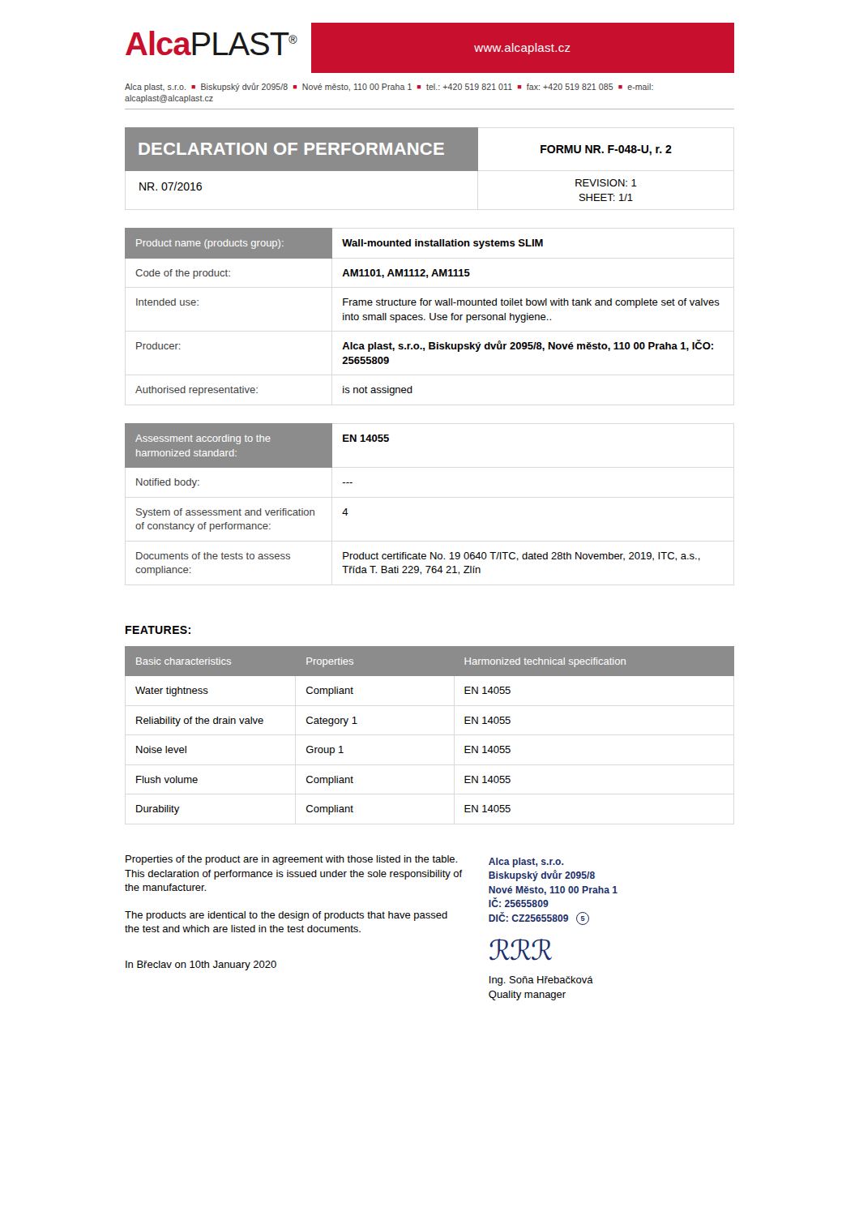Alca PLAST®
www.alcaplast.cz
Alca plast, s.r.o. ■ Biskupský dvůr 2095/8 ■ Nové město, 110 00 Praha 1 ■ tel.: +420 519 821 011 ■ fax: +420 519 821 085 ■ e-mail: alcaplast@alcaplast.cz
DECLARATION OF PERFORMANCE
FORMU NR. F-048-U, r. 2
NR. 07/2016
REVISION: 1
SHEET: 1/1
| Product name (products group): | Wall-mounted installation systems SLIM |
| Code of the product: | AM1101, AM1112, AM1115 |
| Intended use: | Frame structure for wall-mounted toilet bowl with tank and complete set of valves into small spaces. Use for personal hygiene.. |
| Producer: | Alca plast, s.r.o., Biskupský dvůr 2095/8, Nové město, 110 00 Praha 1, IČO: 25655809 |
| Authorised representative: | is not assigned |
| Assessment according to the harmonized standard: | EN 14055 |
| Notified body: | --- |
| System of assessment and verification of constancy of performance: | 4 |
| Documents of the tests to assess compliance: | Product certificate No. 19 0640 T/ITC, dated 28th November, 2019, ITC, a.s., Třída T. Bati 229, 764 21, Zlín |
FEATURES:
| Basic characteristics | Properties | Harmonized technical specification |
| --- | --- | --- |
| Water tightness | Compliant | EN 14055 |
| Reliability of the drain valve | Category 1 | EN 14055 |
| Noise level | Group 1 | EN 14055 |
| Flush volume | Compliant | EN 14055 |
| Durability | Compliant | EN 14055 |
Properties of the product are in agreement with those listed in the table.
This declaration of performance is issued under the sole responsibility of the manufacturer.
The products are identical to the design of products that have passed the test and which are listed in the test documents.
In Břeclav on 10th January 2020
Alca plast, s.r.o.
Biskupský dvůr 2095/8
Nové Město, 110 00 Praha 1
IČ: 25655809
DIČ: CZ25655809 5
ℛℛℛ
Ing. Soňa Hřebačková
Quality manager